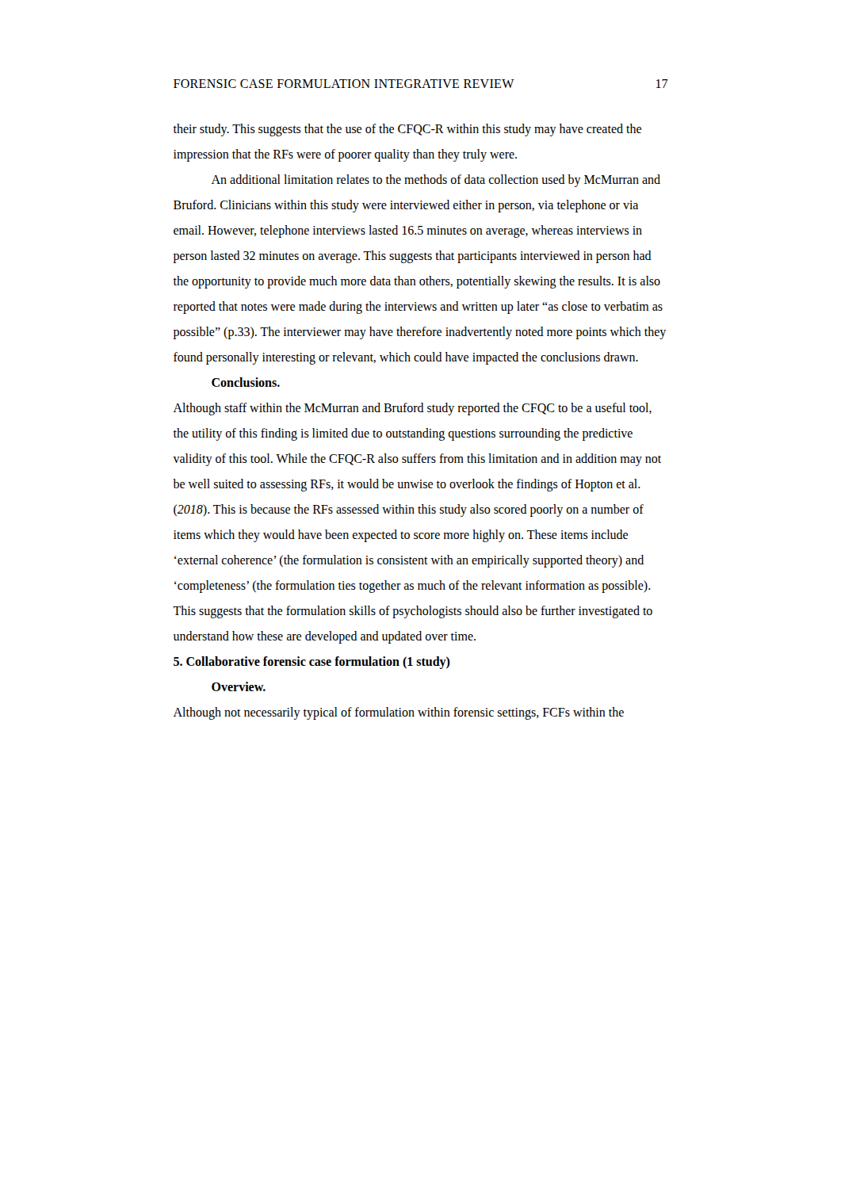Forensic Case Formulation Integrative Review 17
their study. This suggests that the use of the CFQC-R within this study may have created the impression that the RFs were of poorer quality than they truly were.
An additional limitation relates to the methods of data collection used by McMurran and Bruford. Clinicians within this study were interviewed either in person, via telephone or via email. However, telephone interviews lasted 16.5 minutes on average, whereas interviews in person lasted 32 minutes on average. This suggests that participants interviewed in person had the opportunity to provide much more data than others, potentially skewing the results. It is also reported that notes were made during the interviews and written up later “as close to verbatim as possible” (p.33). The interviewer may have therefore inadvertently noted more points which they found personally interesting or relevant, which could have impacted the conclusions drawn.
Conclusions.
Although staff within the McMurran and Bruford study reported the CFQC to be a useful tool, the utility of this finding is limited due to outstanding questions surrounding the predictive validity of this tool. While the CFQC-R also suffers from this limitation and in addition may not be well suited to assessing RFs, it would be unwise to overlook the findings of Hopton et al. (2018). This is because the RFs assessed within this study also scored poorly on a number of items which they would have been expected to score more highly on. These items include ‘external coherence’ (the formulation is consistent with an empirically supported theory) and ‘completeness’ (the formulation ties together as much of the relevant information as possible). This suggests that the formulation skills of psychologists should also be further investigated to understand how these are developed and updated over time.
5. Collaborative forensic case formulation (1 study)
Overview.
Although not necessarily typical of formulation within forensic settings, FCFs within the